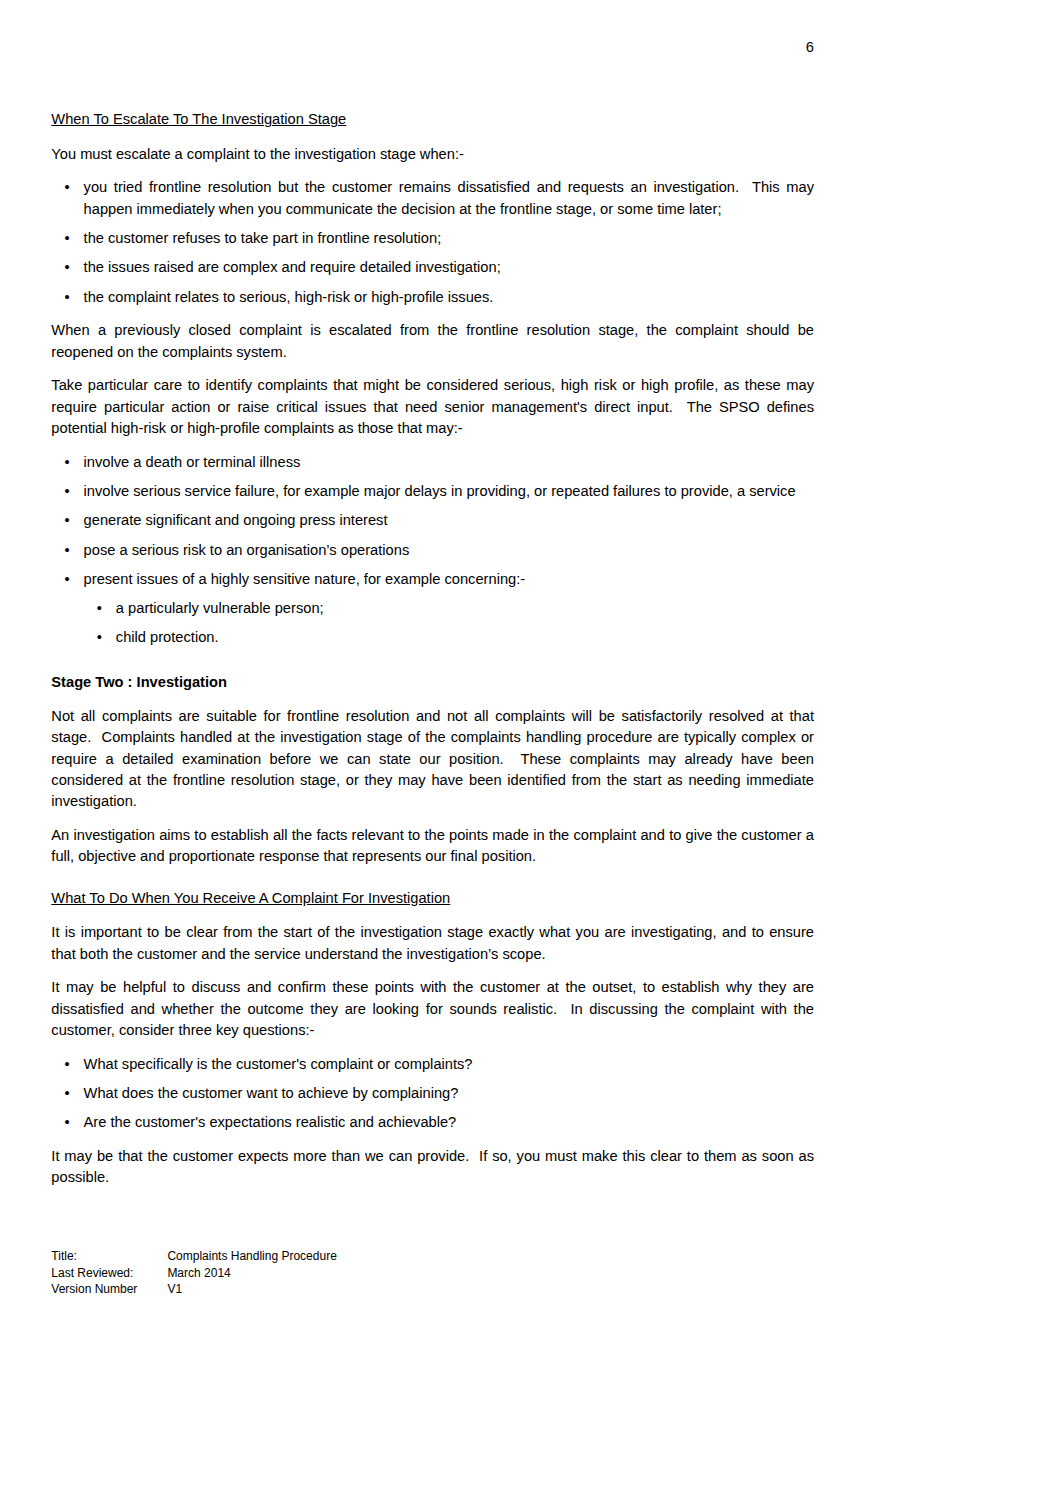6
When To Escalate To The Investigation Stage
You must escalate a complaint to the investigation stage when:-
you tried frontline resolution but the customer remains dissatisfied and requests an investigation. This may happen immediately when you communicate the decision at the frontline stage, or some time later;
the customer refuses to take part in frontline resolution;
the issues raised are complex and require detailed investigation;
the complaint relates to serious, high-risk or high-profile issues.
When a previously closed complaint is escalated from the frontline resolution stage, the complaint should be reopened on the complaints system.
Take particular care to identify complaints that might be considered serious, high risk or high profile, as these may require particular action or raise critical issues that need senior management's direct input. The SPSO defines potential high-risk or high-profile complaints as those that may:-
involve a death or terminal illness
involve serious service failure, for example major delays in providing, or repeated failures to provide, a service
generate significant and ongoing press interest
pose a serious risk to an organisation’s operations
present issues of a highly sensitive nature, for example concerning:-
a particularly vulnerable person;
child protection.
Stage Two : Investigation
Not all complaints are suitable for frontline resolution and not all complaints will be satisfactorily resolved at that stage. Complaints handled at the investigation stage of the complaints handling procedure are typically complex or require a detailed examination before we can state our position. These complaints may already have been considered at the frontline resolution stage, or they may have been identified from the start as needing immediate investigation.
An investigation aims to establish all the facts relevant to the points made in the complaint and to give the customer a full, objective and proportionate response that represents our final position.
What To Do When You Receive A Complaint For Investigation
It is important to be clear from the start of the investigation stage exactly what you are investigating, and to ensure that both the customer and the service understand the investigation’s scope.
It may be helpful to discuss and confirm these points with the customer at the outset, to establish why they are dissatisfied and whether the outcome they are looking for sounds realistic. In discussing the complaint with the customer, consider three key questions:-
What specifically is the customer's complaint or complaints?
What does the customer want to achieve by complaining?
Are the customer's expectations realistic and achievable?
It may be that the customer expects more than we can provide. If so, you must make this clear to them as soon as possible.
| Title: | Complaints Handling Procedure |
| Last Reviewed: | March 2014 |
| Version Number | V1 |